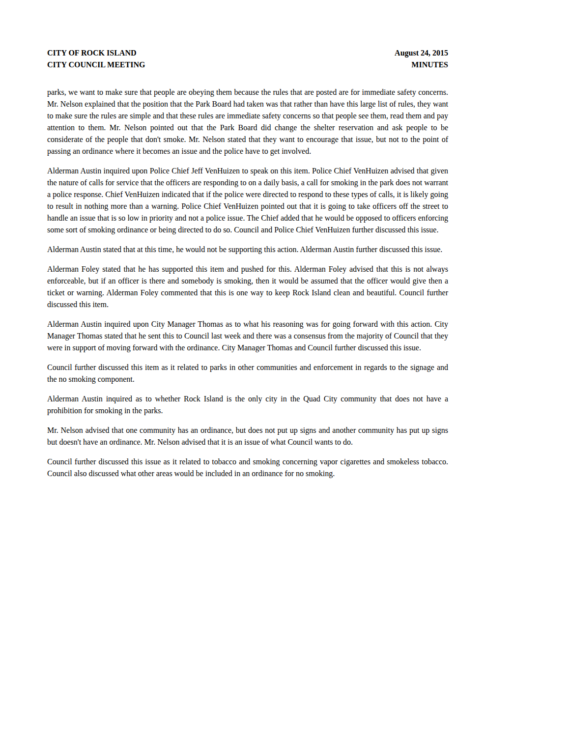CITY OF ROCK ISLAND
CITY COUNCIL MEETING
August 24, 2015
MINUTES
parks, we want to make sure that people are obeying them because the rules that are posted are for immediate safety concerns. Mr. Nelson explained that the position that the Park Board had taken was that rather than have this large list of rules, they want to make sure the rules are simple and that these rules are immediate safety concerns so that people see them, read them and pay attention to them. Mr. Nelson pointed out that the Park Board did change the shelter reservation and ask people to be considerate of the people that don't smoke. Mr. Nelson stated that they want to encourage that issue, but not to the point of passing an ordinance where it becomes an issue and the police have to get involved.
Alderman Austin inquired upon Police Chief Jeff VenHuizen to speak on this item. Police Chief VenHuizen advised that given the nature of calls for service that the officers are responding to on a daily basis, a call for smoking in the park does not warrant a police response. Chief VenHuizen indicated that if the police were directed to respond to these types of calls, it is likely going to result in nothing more than a warning. Police Chief VenHuizen pointed out that it is going to take officers off the street to handle an issue that is so low in priority and not a police issue. The Chief added that he would be opposed to officers enforcing some sort of smoking ordinance or being directed to do so. Council and Police Chief VenHuizen further discussed this issue.
Alderman Austin stated that at this time, he would not be supporting this action. Alderman Austin further discussed this issue.
Alderman Foley stated that he has supported this item and pushed for this. Alderman Foley advised that this is not always enforceable, but if an officer is there and somebody is smoking, then it would be assumed that the officer would give then a ticket or warning. Alderman Foley commented that this is one way to keep Rock Island clean and beautiful. Council further discussed this item.
Alderman Austin inquired upon City Manager Thomas as to what his reasoning was for going forward with this action. City Manager Thomas stated that he sent this to Council last week and there was a consensus from the majority of Council that they were in support of moving forward with the ordinance. City Manager Thomas and Council further discussed this issue.
Council further discussed this item as it related to parks in other communities and enforcement in regards to the signage and the no smoking component.
Alderman Austin inquired as to whether Rock Island is the only city in the Quad City community that does not have a prohibition for smoking in the parks.
Mr. Nelson advised that one community has an ordinance, but does not put up signs and another community has put up signs but doesn't have an ordinance. Mr. Nelson advised that it is an issue of what Council wants to do.
Council further discussed this issue as it related to tobacco and smoking concerning vapor cigarettes and smokeless tobacco. Council also discussed what other areas would be included in an ordinance for no smoking.